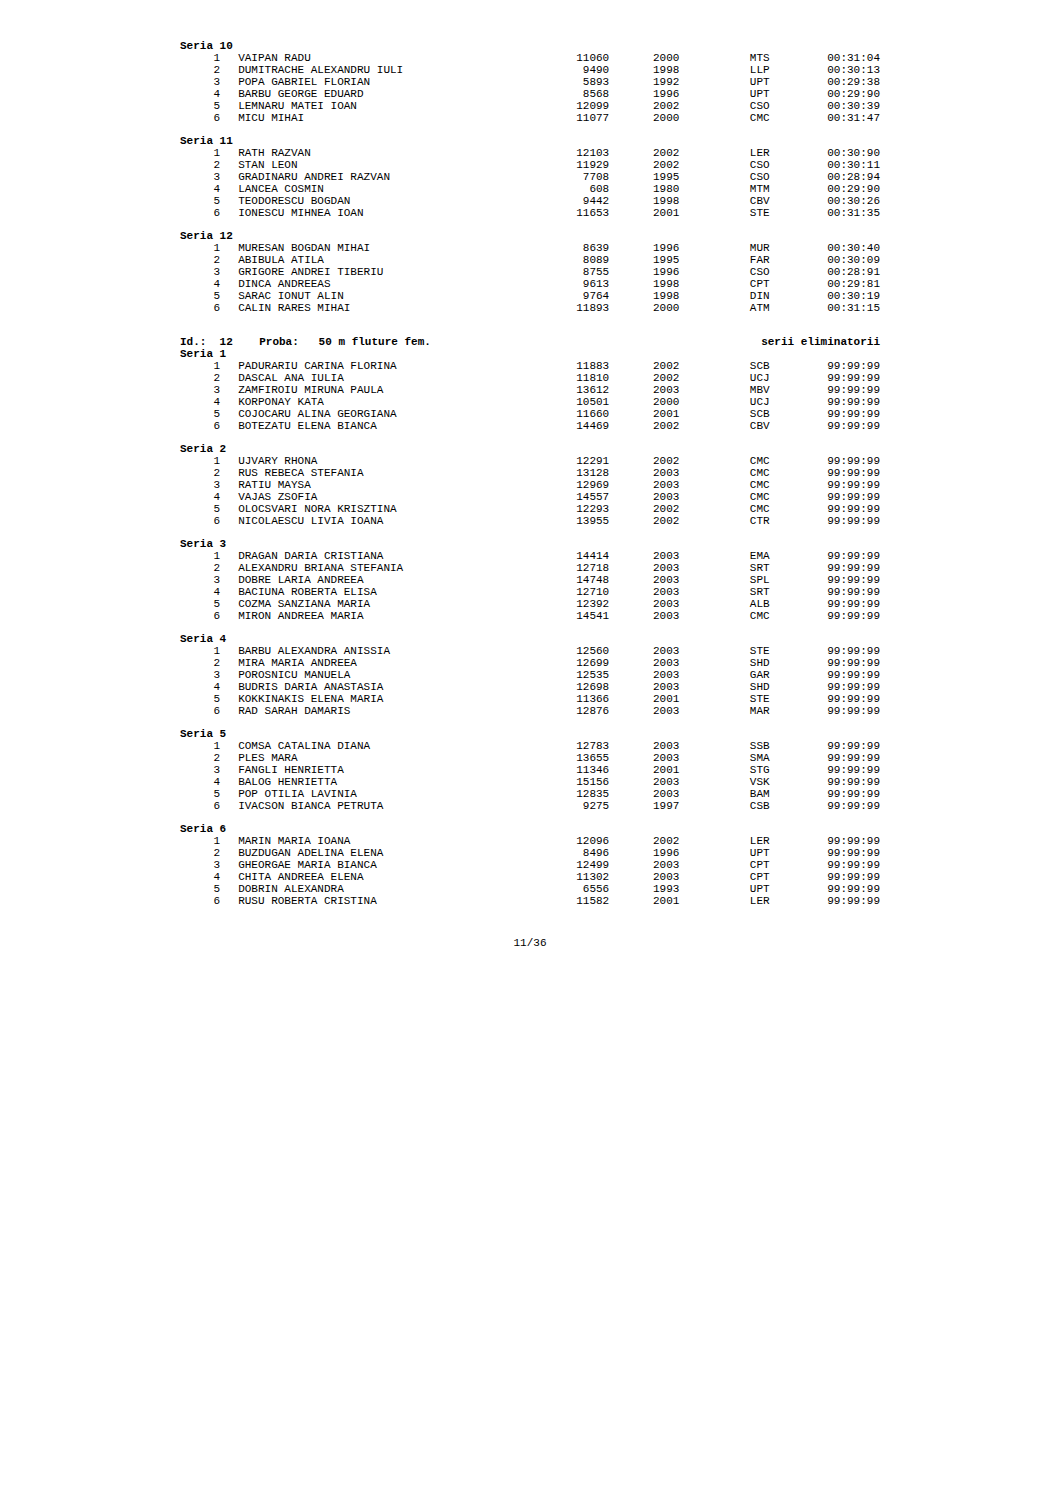Seria 10
| 1 | VAIPAN RADU | 11060 | 2000 | MTS | 00:31:04 |
| 2 | DUMITRACHE ALEXANDRU IULI | 9490 | 1998 | LLP | 00:30:13 |
| 3 | POPA GABRIEL FLORIAN | 5893 | 1992 | UPT | 00:29:38 |
| 4 | BARBU GEORGE EDUARD | 8568 | 1996 | UPT | 00:29:90 |
| 5 | LEMNARU MATEI IOAN | 12099 | 2002 | CSO | 00:30:39 |
| 6 | MICU MIHAI | 11077 | 2000 | CMC | 00:31:47 |
Seria 11
| 1 | RATH RAZVAN | 12103 | 2002 | LER | 00:30:90 |
| 2 | STAN LEON | 11929 | 2002 | CSO | 00:30:11 |
| 3 | GRADINARU ANDREI RAZVAN | 7708 | 1995 | CSO | 00:28:94 |
| 4 | LANCEA COSMIN | 608 | 1980 | MTM | 00:29:90 |
| 5 | TEODORESCU BOGDAN | 9442 | 1998 | CBV | 00:30:26 |
| 6 | IONESCU MIHNEA IOAN | 11653 | 2001 | STE | 00:31:35 |
Seria 12
| 1 | MURESAN BOGDAN MIHAI | 8639 | 1996 | MUR | 00:30:40 |
| 2 | ABIBULA ATILA | 8089 | 1995 | FAR | 00:30:09 |
| 3 | GRIGORE ANDREI TIBERIU | 8755 | 1996 | CSO | 00:28:91 |
| 4 | DINCA ANDREEAS | 9613 | 1998 | CPT | 00:29:81 |
| 5 | SARAC IONUT ALIN | 9764 | 1998 | DIN | 00:30:19 |
| 6 | CALIN RARES MIHAI | 11893 | 2000 | ATM | 00:31:15 |
Id.: 12 Proba: 50 m fluture fem. serii eliminatorii
Seria 1
| 1 | PADURARIU CARINA FLORINA | 11883 | 2002 | SCB | 99:99:99 |
| 2 | DASCAL ANA IULIA | 11810 | 2002 | UCJ | 99:99:99 |
| 3 | ZAMFIROIU MIRUNA PAULA | 13612 | 2003 | MBV | 99:99:99 |
| 4 | KORPONAY KATA | 10501 | 2000 | UCJ | 99:99:99 |
| 5 | COJOCARU ALINA GEORGIANA | 11660 | 2001 | SCB | 99:99:99 |
| 6 | BOTEZATU ELENA BIANCA | 14469 | 2002 | CBV | 99:99:99 |
Seria 2
| 1 | UJVARY RHONA | 12291 | 2002 | CMC | 99:99:99 |
| 2 | RUS REBECA STEFANIA | 13128 | 2003 | CMC | 99:99:99 |
| 3 | RATIU MAYSA | 12969 | 2003 | CMC | 99:99:99 |
| 4 | VAJAS ZSOFIA | 14557 | 2003 | CMC | 99:99:99 |
| 5 | OLOCSVARI NORA KRISZTINA | 12293 | 2002 | CMC | 99:99:99 |
| 6 | NICOLAESCU LIVIA IOANA | 13955 | 2002 | CTR | 99:99:99 |
Seria 3
| 1 | DRAGAN DARIA CRISTIANA | 14414 | 2003 | EMA | 99:99:99 |
| 2 | ALEXANDRU BRIANA STEFANIA | 12718 | 2003 | SRT | 99:99:99 |
| 3 | DOBRE LARIA ANDREEA | 14748 | 2003 | SPL | 99:99:99 |
| 4 | BACIUNA ROBERTA ELISA | 12710 | 2003 | SRT | 99:99:99 |
| 5 | COZMA SANZIANA MARIA | 12392 | 2003 | ALB | 99:99:99 |
| 6 | MIRON ANDREEA MARIA | 14541 | 2003 | CMC | 99:99:99 |
Seria 4
| 1 | BARBU ALEXANDRA ANISSIA | 12560 | 2003 | STE | 99:99:99 |
| 2 | MIRA MARIA ANDREEA | 12699 | 2003 | SHD | 99:99:99 |
| 3 | POROSNICU MANUELA | 12535 | 2003 | GAR | 99:99:99 |
| 4 | BUDRIS DARIA ANASTASIA | 12698 | 2003 | SHD | 99:99:99 |
| 5 | KOKKINAKIS ELENA MARIA | 11366 | 2001 | STE | 99:99:99 |
| 6 | RAD SARAH DAMARIS | 12876 | 2003 | MAR | 99:99:99 |
Seria 5
| 1 | COMSA CATALINA DIANA | 12783 | 2003 | SSB | 99:99:99 |
| 2 | PLES MARA | 13655 | 2003 | SMA | 99:99:99 |
| 3 | FANGLI HENRIETTA | 11346 | 2001 | STG | 99:99:99 |
| 4 | BALOG HENRIETTA | 15156 | 2003 | VSK | 99:99:99 |
| 5 | POP OTILIA LAVINIA | 12835 | 2003 | BAM | 99:99:99 |
| 6 | IVACSON BIANCA PETRUTA | 9275 | 1997 | CSB | 99:99:99 |
Seria 6
| 1 | MARIN MARIA IOANA | 12096 | 2002 | LER | 99:99:99 |
| 2 | BUZDUGAN ADELINA ELENA | 8496 | 1996 | UPT | 99:99:99 |
| 3 | GHEORGAE MARIA BIANCA | 12499 | 2003 | CPT | 99:99:99 |
| 4 | CHITA ANDREEA ELENA | 11302 | 2003 | CPT | 99:99:99 |
| 5 | DOBRIN ALEXANDRA | 6556 | 1993 | UPT | 99:99:99 |
| 6 | RUSU ROBERTA CRISTINA | 11582 | 2001 | LER | 99:99:99 |
11/36